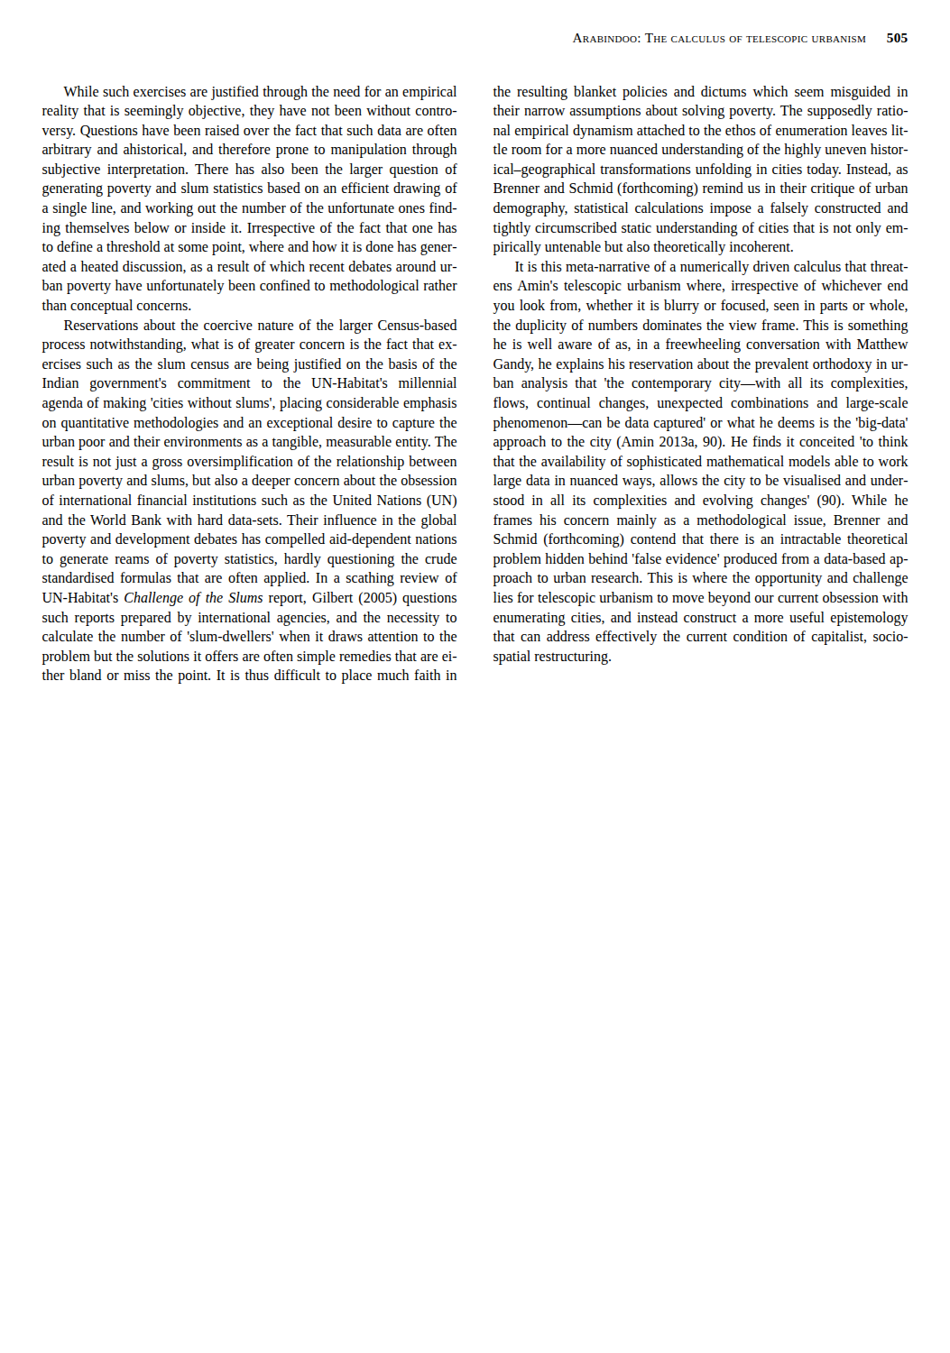Arabindoo: The calculus of telescopic urbanism505
While such exercises are justified through the need for an empirical reality that is seemingly objective, they have not been without controversy. Questions have been raised over the fact that such data are often arbitrary and ahistorical, and therefore prone to manipulation through subjective interpretation. There has also been the larger question of generating poverty and slum statistics based on an efficient drawing of a single line, and working out the number of the unfortunate ones finding themselves below or inside it. Irrespective of the fact that one has to define a threshold at some point, where and how it is done has generated a heated discussion, as a result of which recent debates around urban poverty have unfortunately been confined to methodological rather than conceptual concerns.
Reservations about the coercive nature of the larger Census-based process notwithstanding, what is of greater concern is the fact that exercises such as the slum census are being justified on the basis of the Indian government's commitment to the UN-Habitat's millennial agenda of making 'cities without slums', placing considerable emphasis on quantitative methodologies and an exceptional desire to capture the urban poor and their environments as a tangible, measurable entity. The result is not just a gross oversimplification of the relationship between urban poverty and slums, but also a deeper concern about the obsession of international financial institutions such as the United Nations (UN) and the World Bank with hard data-sets. Their influence in the global poverty and development debates has compelled aid-dependent nations to generate reams of poverty statistics, hardly questioning the crude standardised formulas that are often applied. In a scathing review of UN-Habitat's Challenge of the Slums report, Gilbert (2005) questions such reports prepared by international agencies, and the necessity to calculate the number of 'slum-dwellers' when it draws attention to the problem but the solutions it offers are often simple remedies that are either bland or miss the point. It is thus difficult to place much faith in the resulting blanket policies and dictums which seem misguided in their narrow assumptions about solving poverty. The supposedly rational empirical dynamism attached to the ethos of enumeration leaves little room for a more nuanced understanding of the highly uneven historical–geographical transformations unfolding in cities today. Instead, as Brenner and Schmid (forthcoming) remind us in their critique of urban demography, statistical calculations impose a falsely constructed and tightly circumscribed static understanding of cities that is not only empirically untenable but also theoretically incoherent.
It is this meta-narrative of a numerically driven calculus that threatens Amin's telescopic urbanism where, irrespective of whichever end you look from, whether it is blurry or focused, seen in parts or whole, the duplicity of numbers dominates the view frame. This is something he is well aware of as, in a freewheeling conversation with Matthew Gandy, he explains his reservation about the prevalent orthodoxy in urban analysis that 'the contemporary city—with all its complexities, flows, continual changes, unexpected combinations and large-scale phenomenon—can be data captured' or what he deems is the 'big-data' approach to the city (Amin 2013a, 90). He finds it conceited 'to think that the availability of sophisticated mathematical models able to work large data in nuanced ways, allows the city to be visualised and understood in all its complexities and evolving changes' (90). While he frames his concern mainly as a methodological issue, Brenner and Schmid (forthcoming) contend that there is an intractable theoretical problem hidden behind 'false evidence' produced from a data-based approach to urban research. This is where the opportunity and challenge lies for telescopic urbanism to move beyond our current obsession with enumerating cities, and instead construct a more useful epistemology that can address effectively the current condition of capitalist, socio-spatial restructuring.